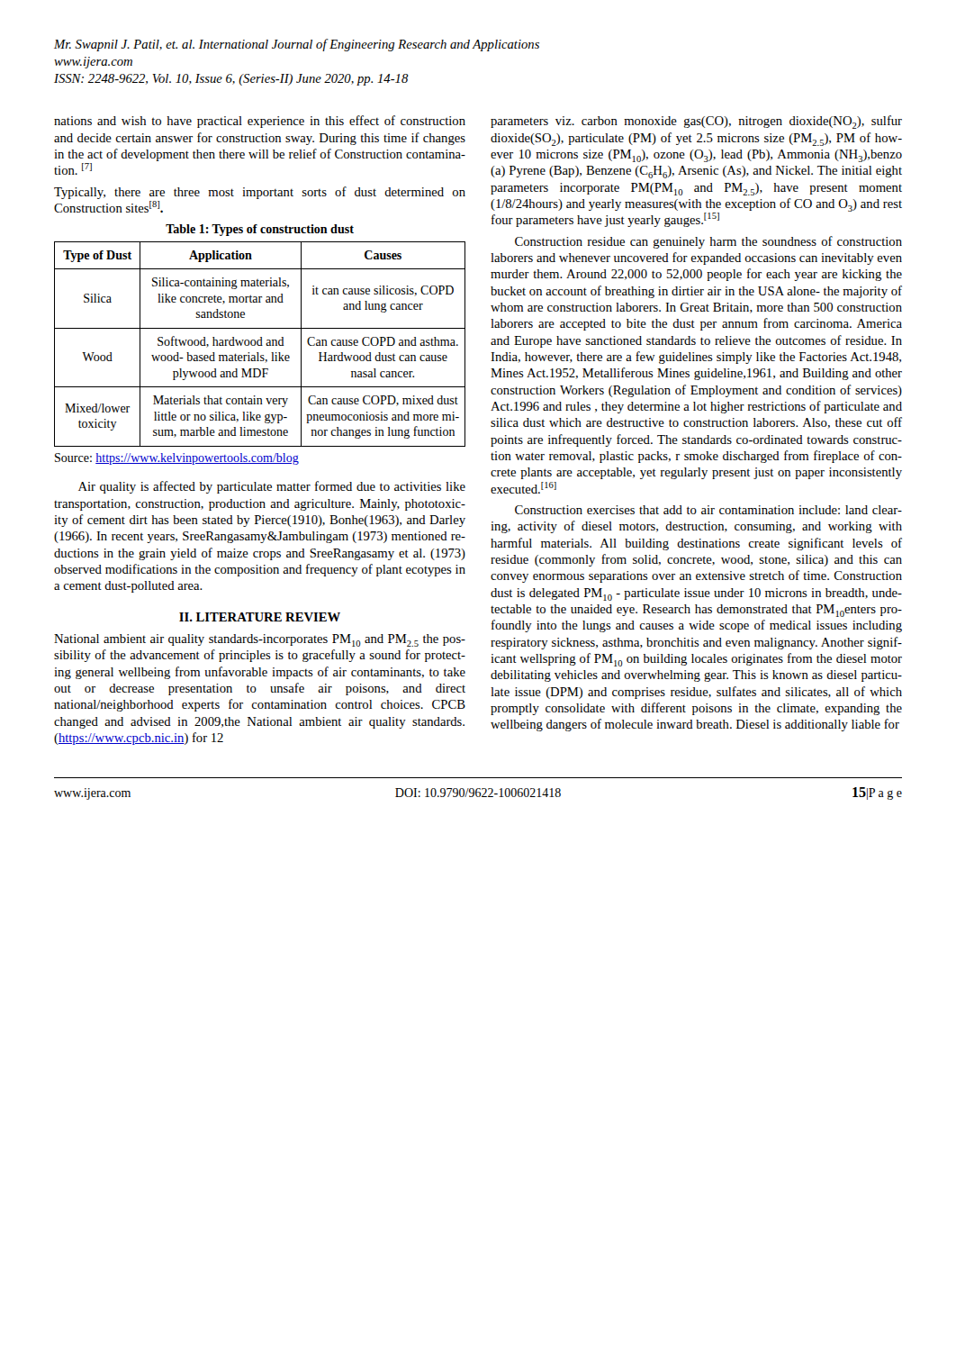Mr. Swapnil J. Patil, et. al. International Journal of Engineering Research and Applications
www.ijera.com
ISSN: 2248-9622, Vol. 10, Issue 6, (Series-II) June 2020, pp. 14-18
nations and wish to have practical experience in this effect of construction and decide certain answer for construction sway. During this time if changes in the act of development then there will be relief of Construction contamination. [7]
Typically, there are three most important sorts of dust determined on Construction sites[8].
Table 1: Types of construction dust
| Type of Dust | Application | Causes |
| --- | --- | --- |
| Silica | Silica-containing materials, like concrete, mortar and sandstone | it can cause silicosis, COPD and lung cancer |
| Wood | Softwood, hardwood and wood- based materials, like plywood and MDF | Can cause COPD and asthma. Hardwood dust can cause nasal cancer. |
| Mixed/lower toxicity | Materials that contain very little or no silica, like gypsum, marble and limestone | Can cause COPD, mixed dust pneumoconiosis and more minor changes in lung function |
Source: https://www.kelvinpowertools.com/blog
Air quality is affected by particulate matter formed due to activities like transportation, construction, production and agriculture. Mainly, phototoxicity of cement dirt has been stated by Pierce(1910), Bonhe(1963), and Darley (1966). In recent years, SreeRangasamy&Jambulingam (1973) mentioned reductions in the grain yield of maize crops and SreeRangasamy et al. (1973) observed modifications in the composition and frequency of plant ecotypes in a cement dust-polluted area.
II. LITERATURE REVIEW
National ambient air quality standards-incorporates PM10 and PM2.5 the possibility of the advancement of principles is to gracefully a sound for protecting general wellbeing from unfavorable impacts of air contaminants, to take out or decrease presentation to unsafe air poisons, and direct national/neighborhood experts for contamination control choices. CPCB changed and advised in 2009,the National ambient air quality standards.(https://www.cpcb.nic.in) for 12
parameters viz. carbon monoxide gas(CO), nitrogen dioxide(NO2), sulfur dioxide(SO2), particulate (PM) of yet 2.5 microns size (PM2.5), PM of however 10 microns size (PM10), ozone (O3), lead (Pb), Ammonia (NH3),benzo (a) Pyrene (Bap), Benzene (C6H6), Arsenic (As), and Nickel. The initial eight parameters incorporate PM(PM10 and PM2.5), have present moment (1/8/24hours) and yearly measures(with the exception of CO and O3) and rest four parameters have just yearly gauges.[15]
Construction residue can genuinely harm the soundness of construction laborers and whenever uncovered for expanded occasions can inevitably even murder them. Around 22,000 to 52,000 people for each year are kicking the bucket on account of breathing in dirtier air in the USA alone- the majority of whom are construction laborers. In Great Britain, more than 500 construction laborers are accepted to bite the dust per annum from carcinoma. America and Europe have sanctioned standards to relieve the outcomes of residue. In India, however, there are a few guidelines simply like the Factories Act.1948, Mines Act.1952, Metalliferous Mines guideline,1961, and Building and other construction Workers (Regulation of Employment and condition of services) Act.1996 and rules , they determine a lot higher restrictions of particulate and silica dust which are destructive to construction laborers. Also, these cut off points are infrequently forced. The standards co-ordinated towards construction water removal, plastic packs, r smoke discharged from fireplace of concrete plants are acceptable, yet regularly present just on paper inconsistently executed.[16]
Construction exercises that add to air contamination include: land clearing, activity of diesel motors, destruction, consuming, and working with harmful materials. All building destinations create significant levels of residue (commonly from solid, concrete, wood, stone, silica) and this can convey enormous separations over an extensive stretch of time. Construction dust is delegated PM10 - particulate issue under 10 microns in breadth, undetectable to the unaided eye. Research has demonstrated that PM10enters profoundly into the lungs and causes a wide scope of medical issues including respiratory sickness, asthma, bronchitis and even malignancy. Another significant wellspring of PM10 on building locales originates from the diesel motor debilitating vehicles and overwhelming gear. This is known as diesel particulate issue (DPM) and comprises residue, sulfates and silicates, all of which promptly consolidate with different poisons in the climate, expanding the wellbeing dangers of molecule inward breath. Diesel is additionally liable for
www.ijera.com
DOI: 10.9790/9622-1006021418
15|P a g e